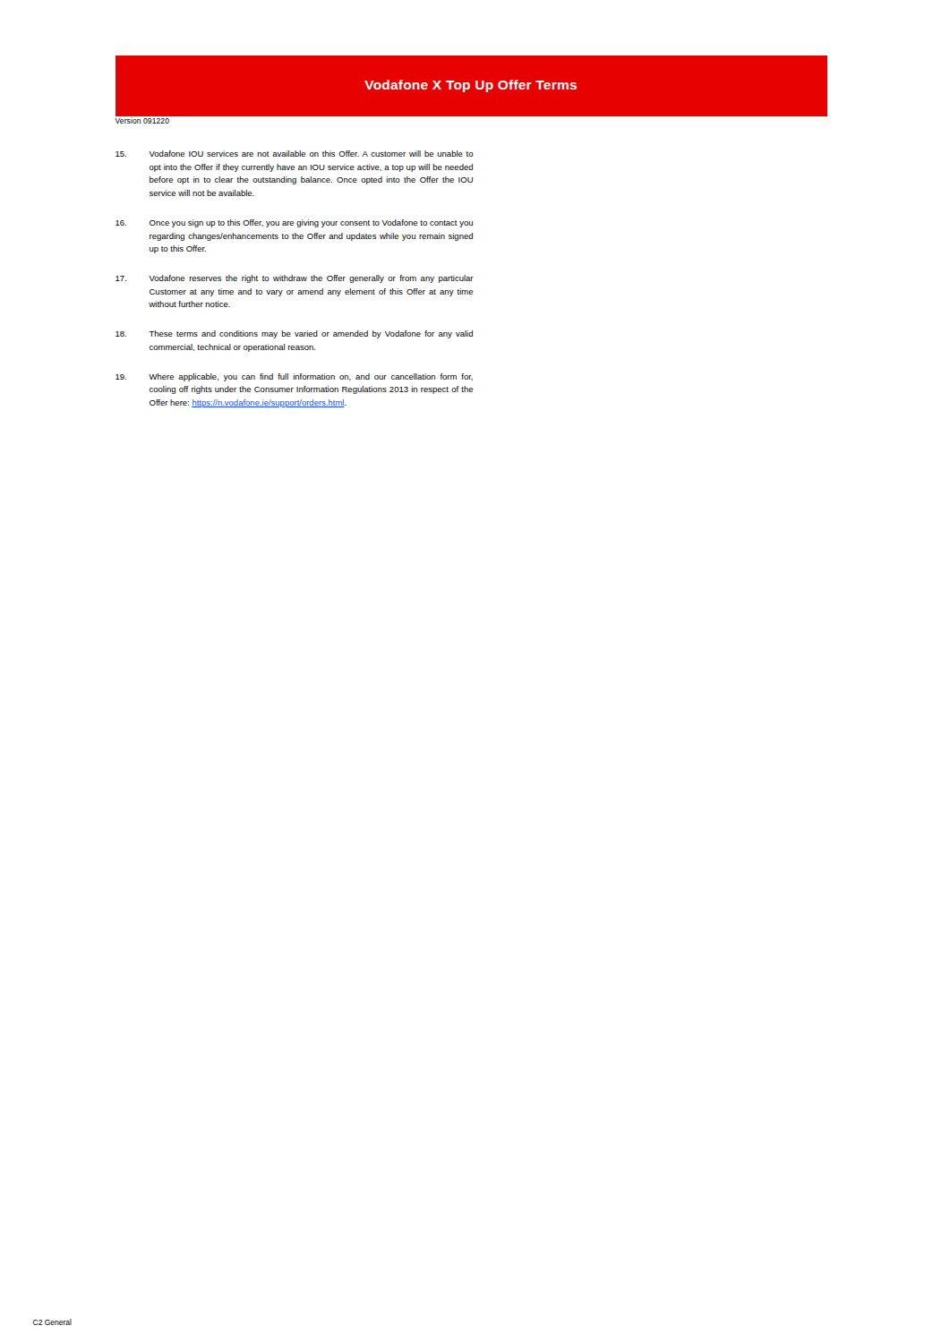Vodafone X Top Up Offer Terms
Version 091220
15.
Vodafone IOU services are not available on this Offer. A customer will be unable to opt into the Offer if they currently have an IOU service active, a top up will be needed before opt in to clear the outstanding balance. Once opted into the Offer the IOU service will not be available.
16.
Once you sign up to this Offer, you are giving your consent to Vodafone to contact you regarding changes/enhancements to the Offer and updates while you remain signed up to this Offer.
17.
Vodafone reserves the right to withdraw the Offer generally or from any particular Customer at any time and to vary or amend any element of this Offer at any time without further notice.
18.
These terms and conditions may be varied or amended by Vodafone for any valid commercial, technical or operational reason.
19.
Where applicable, you can find full information on, and our cancellation form for, cooling off rights under the Consumer Information Regulations 2013 in respect of the Offer here: https://n.vodafone.ie/support/orders.html.
C2 General